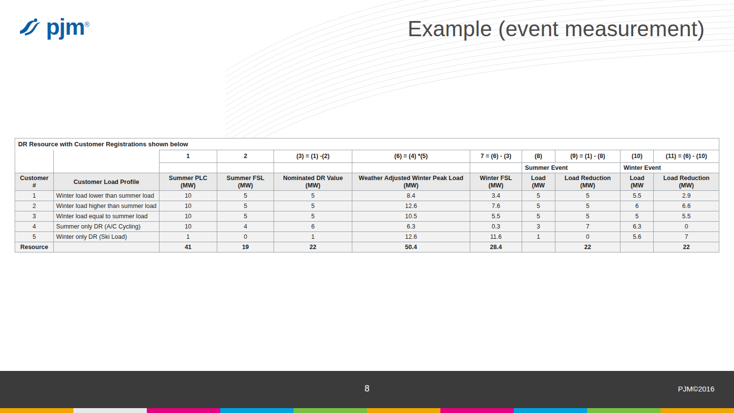pjm®
Example (event measurement)
DR Resource with Customer Registrations shown below
| | | 1 | 2 | (3) = (1) -(2) | (6) = (4) *(5) | 7 = (6) - (3) | (8) | (9) = (1) - (8) | (10) | (11) = (6) - (10) |
| --- | --- | --- | --- | --- | --- | --- | --- | --- | --- | --- |
| | | | | | | | Summer Event | Winter Event |
| Customer # | Customer Load Profile | Summer PLC (MW) | Summer FSL (MW) | Nominated DR Value (MW) | Weather Adjusted Winter Peak Load (MW) | Winter FSL (MW) | Load (MW | Load Reduction (MW) | Load (MW | Load Reduction (MW) |
| 1 | Winter load lower than summer load | 10 | 5 | 5 | 8.4 | 3.4 | 5 | 5 | 5.5 | 2.9 |
| 2 | Winter load higher than summer load | 10 | 5 | 5 | 12.6 | 7.6 | 5 | 5 | 6 | 6.6 |
| 3 | Winter load equal to summer load | 10 | 5 | 5 | 10.5 | 5.5 | 5 | 5 | 5 | 5.5 |
| 4 | Summer only DR (A/C Cycling) | 10 | 4 | 6 | 6.3 | 0.3 | 3 | 7 | 6.3 | 0 |
| 5 | Winter only DR (Ski Load) | 1 | 0 | 1 | 12.6 | 11.6 | 1 | 0 | 5.6 | 7 |
| Resource | | 41 | 19 | 22 | 50.4 | 28.4 | | 22 | | 22 |
8
PJM©2016